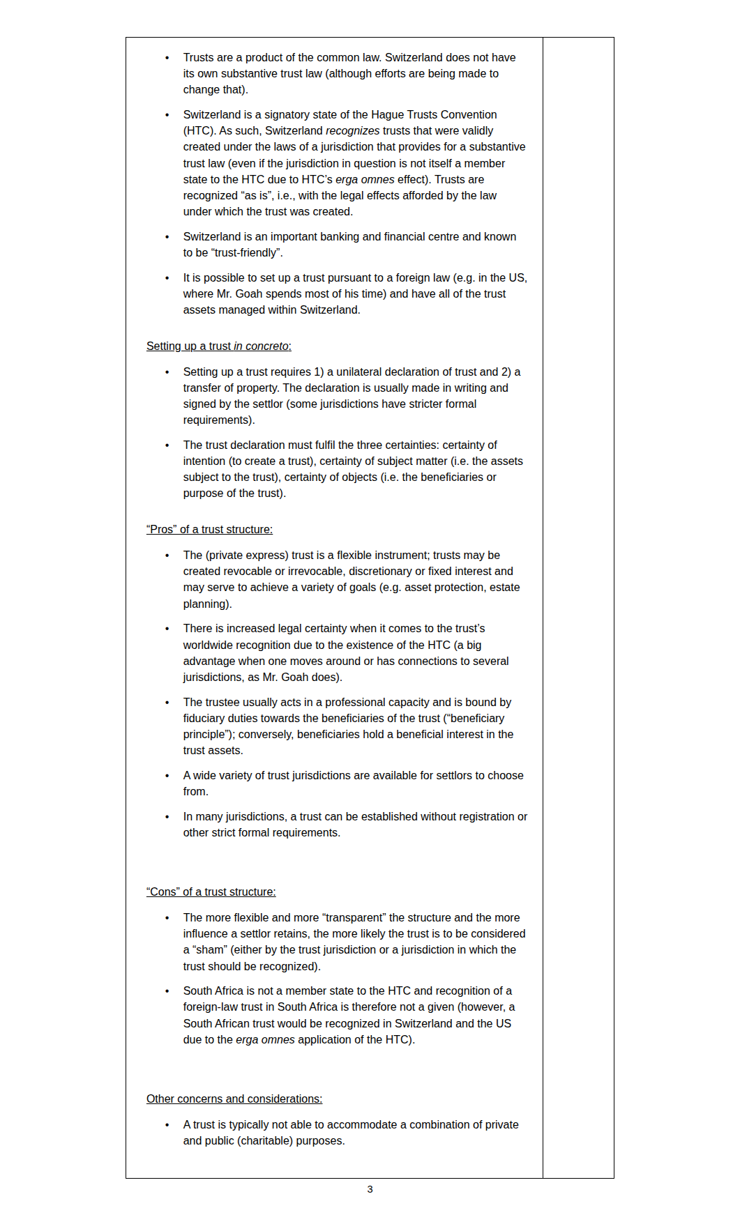Trusts are a product of the common law. Switzerland does not have its own substantive trust law (although efforts are being made to change that).
Switzerland is a signatory state of the Hague Trusts Convention (HTC). As such, Switzerland recognizes trusts that were validly created under the laws of a jurisdiction that provides for a substantive trust law (even if the jurisdiction in question is not itself a member state to the HTC due to HTC’s erga omnes effect). Trusts are recognized “as is”, i.e., with the legal effects afforded by the law under which the trust was created.
Switzerland is an important banking and financial centre and known to be “trust-friendly”.
It is possible to set up a trust pursuant to a foreign law (e.g. in the US, where Mr. Goah spends most of his time) and have all of the trust assets managed within Switzerland.
Setting up a trust in concreto:
Setting up a trust requires 1) a unilateral declaration of trust and 2) a transfer of property. The declaration is usually made in writing and signed by the settlor (some jurisdictions have stricter formal requirements).
The trust declaration must fulfil the three certainties: certainty of intention (to create a trust), certainty of subject matter (i.e. the assets subject to the trust), certainty of objects (i.e. the beneficiaries or purpose of the trust).
“Pros” of a trust structure:
The (private express) trust is a flexible instrument; trusts may be created revocable or irrevocable, discretionary or fixed interest and may serve to achieve a variety of goals (e.g. asset protection, estate planning).
There is increased legal certainty when it comes to the trust’s worldwide recognition due to the existence of the HTC (a big advantage when one moves around or has connections to several jurisdictions, as Mr. Goah does).
The trustee usually acts in a professional capacity and is bound by fiduciary duties towards the beneficiaries of the trust (“beneficiary principle”); conversely, beneficiaries hold a beneficial interest in the trust assets.
A wide variety of trust jurisdictions are available for settlors to choose from.
In many jurisdictions, a trust can be established without registration or other strict formal requirements.
“Cons” of a trust structure:
The more flexible and more “transparent” the structure and the more influence a settlor retains, the more likely the trust is to be considered a “sham” (either by the trust jurisdiction or a jurisdiction in which the trust should be recognized).
South Africa is not a member state to the HTC and recognition of a foreign-law trust in South Africa is therefore not a given (however, a South African trust would be recognized in Switzerland and the US due to the erga omnes application of the HTC).
Other concerns and considerations:
A trust is typically not able to accommodate a combination of private and public (charitable) purposes.
3